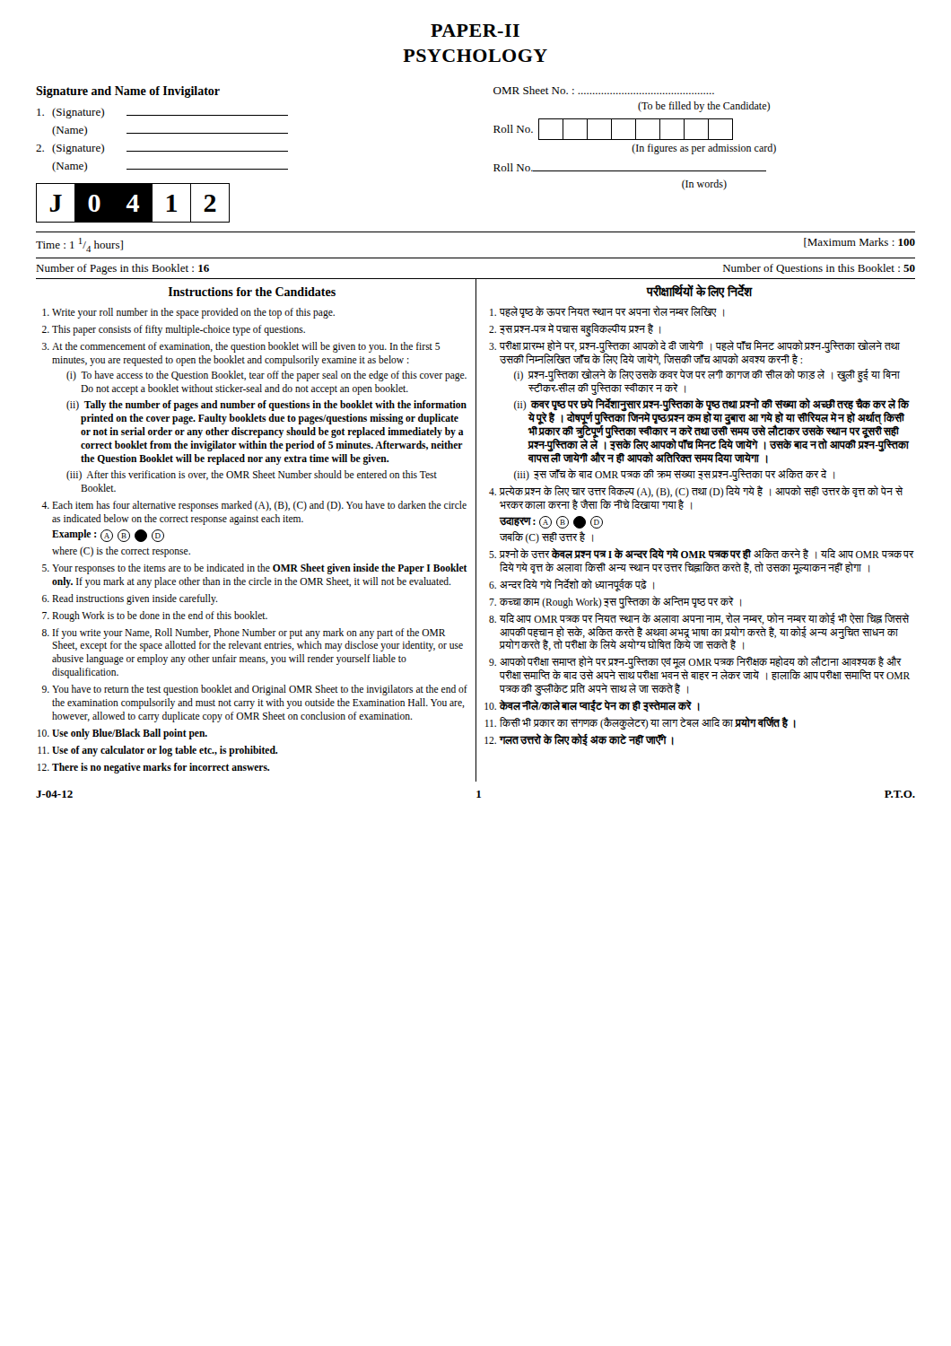PAPER-II
PSYCHOLOGY
| Signature and Name of Invigilator 1. (Signature) (Name) 2. (Signature) (Name) J 0 4 1 2 | OMR Sheet No. : ............................................... (To be filled by the Candidate) Roll No. (In figures as per admission card) Roll No. (In words) |
Time : 1 1/4 hours]
[Maximum Marks : 100
Number of Pages in this Booklet : 16
Number of Questions in this Booklet : 50
| Instructions for the Candidates Write your roll number in the space provided on the top of this page. This paper consists of fifty multiple-choice type of questions. At the commencement of examination, the question booklet will be given to you. In the first 5 minutes, you are requested to open the booklet and compulsorily examine it as below : (i) To have access to the Question Booklet, tear off the paper seal on the edge of this cover page. Do not accept a booklet without sticker-seal and do not accept an open booklet. (ii) Tally the number of pages and number of questions in the booklet with the information printed on the cover page. Faulty booklets due to pages/questions missing or duplicate or not in serial order or any other discrepancy should be got replaced immediately by a correct booklet from the invigilator within the period of 5 minutes. Afterwards, neither the Question Booklet will be replaced nor any extra time will be given. (iii) After this verification is over, the OMR Sheet Number should be entered on this Test Booklet. Each item has four alternative responses marked (A), (B), (C) and (D). You have to darken the circle as indicated below on the correct response against each item. Example : A B C D where (C) is the correct response. Your responses to the items are to be indicated in the OMR Sheet given inside the Paper I Booklet only. If you mark at any place other than in the circle in the OMR Sheet, it will not be evaluated. Read instructions given inside carefully. Rough Work is to be done in the end of this booklet. If you write your Name, Roll Number, Phone Number or put any mark on any part of the OMR Sheet, except for the space allotted for the relevant entries, which may disclose your identity, or use abusive language or employ any other unfair means, you will render yourself liable to disqualification. You have to return the test question booklet and Original OMR Sheet to the invigilators at the end of the examination compulsorily and must not carry it with you outside the Examination Hall. You are, however, allowed to carry duplicate copy of OMR Sheet on conclusion of examination. Use only Blue/Black Ball point pen. Use of any calculator or log table etc., is prohibited. There is no negative marks for incorrect answers. | परीक्षार्थियों के लिए निर्देश पहले पृष्ठ के ऊपर नियत स्थान पर अपना रोल नम्बर लिखिए । इस प्रश्न-पत्र में पचास बहुविकल्पीय प्रश्न हैं । परीक्षा प्रारम्भ होने पर, प्रश्न-पुस्तिका आपको दे दी जायेगी । पहले पाँच मिनट आपको प्रश्न-पुस्तिका खोलने तथा उसकी निम्नलिखित जाँच के लिए दिये जायेंगे, जिसकी जाँच आपको अवश्य करनी है : (i) प्रश्न-पुस्तिका खोलने के लिए उसके कवर पेज पर लगी कागज की सील को फाड़ लें । खुली हुई या बिना स्टीकर-सील की पुस्तिका स्वीकार न करें । (ii) कवर पृष्ठ पर छपे निर्देशानुसार प्रश्न-पुस्तिका के पृष्ठ तथा प्रश्नों की संख्या को अच्छी तरह चैक कर लें कि ये पूरे हैं । दोषपूर्ण पुस्तिका जिनमें पृष्ठ/प्रश्न कम हों या दुबारा आ गये हों या सीरियल में न हों अर्थात् किसी भी प्रकार की त्रुटिपूर्ण पुस्तिका स्वीकार न करें तथा उसी समय उसे लौटाकर उसके स्थान पर दूसरी सही प्रश्न-पुस्तिका ले लें । इसके लिए आपको पाँच मिनट दिये जायेंगे । उसके बाद न तो आपकी प्रश्न-पुस्तिका वापस ली जायेगी और न ही आपको अतिरिक्त समय दिया जायेगा । (iii) इस जाँच के बाद OMR पत्रक की क्रम संख्या इस प्रश्न-पुस्तिका पर अंकित कर दें । प्रत्येक प्रश्न के लिए चार उत्तर विकल्प (A), (B), (C) तथा (D) दिये गये हैं । आपको सही उत्तर के वृत्त को पेन से भरकर काला करना है जैसा कि नीचे दिखाया गया है । उदाहरण : A B C D जबकि (C) सही उत्तर है । प्रश्नों के उत्तर केवल प्रश्न पत्र I के अन्दर दिये गये OMR पत्रक पर ही अंकित करने हैं । यदि आप OMR पत्रक पर दिये गये वृत्त के अलावा किसी अन्य स्थान पर उत्तर चिह्नांकित करते हैं, तो उसका मूल्यांकन नहीं होगा । अन्दर दिये गये निर्देशों को ध्यानपूर्वक पढ़ें । कच्चा काम (Rough Work) इस पुस्तिका के अन्तिम पृष्ठ पर करें । यदि आप OMR पत्रक पर नियत स्थान के अलावा अपना नाम, रोल नम्बर, फोन नम्बर या कोई भी ऐसा चिह्न जिससे आपकी पहचान हो सके, अंकित करते हैं अथवा अभद्र भाषा का प्रयोग करते हैं, या कोई अन्य अनुचित साधन का प्रयोग करते हैं, तो परीक्षा के लिये अयोग्य घोषित किये जा सकते हैं । आपको परीक्षा समाप्त होने पर प्रश्न-पुस्तिका एवं मूल OMR पत्रक निरीक्षक महोदय को लौटाना आवश्यक है और परीक्षा समाप्ति के बाद उसे अपने साथ परीक्षा भवन से बाहर न लेकर जायें । हालांकि आप परीक्षा समाप्ति पर OMR पत्रक की डुप्लीकेट प्रति अपने साथ ले जा सकते हैं । केवल नीले/काले बाल प्वाईंट पेन का ही इस्तेमाल करें । किसी भी प्रकार का संगणक (कैलकुलेटर) या लाग टेबल आदि का प्रयोग वर्जित है । गलत उत्तरों के लिए कोई अंक काटे नहीं जाएँगे । |
J-04-12
1
P.T.O.